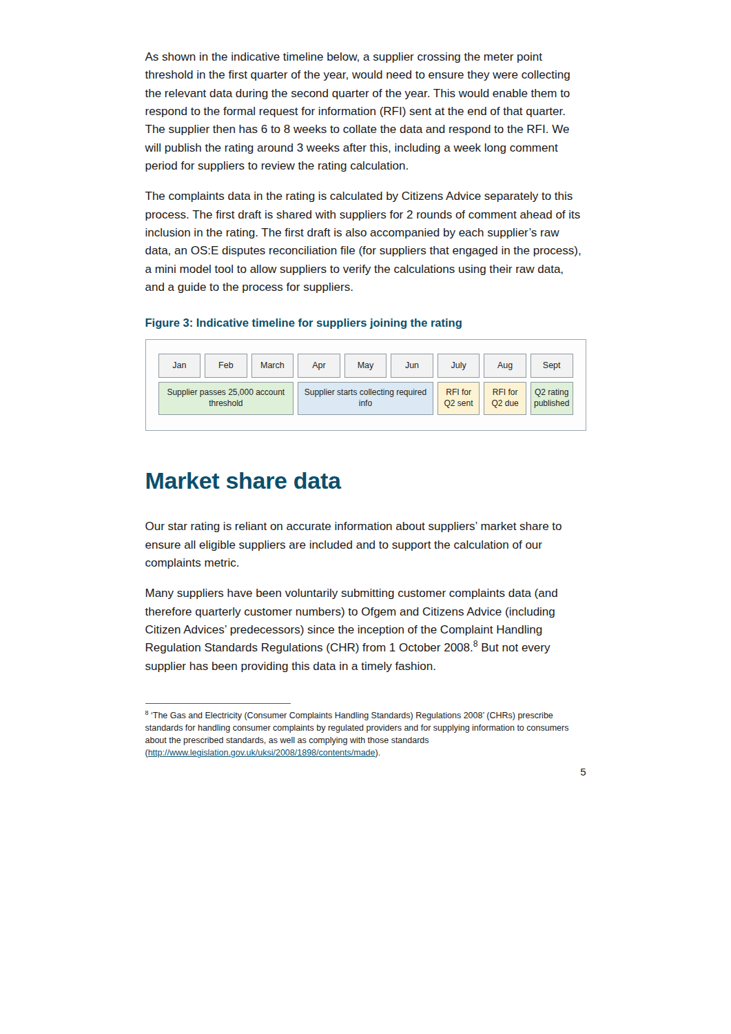As shown in the indicative timeline below, a supplier crossing the meter point threshold in the first quarter of the year, would need to ensure they were collecting the relevant data during the second quarter of the year. This would enable them to respond to the formal request for information (RFI) sent at the end of that quarter. The supplier then has 6 to 8 weeks to collate the data and respond to the RFI. We will publish the rating around 3 weeks after this, including a week long comment period for suppliers to review the rating calculation.
The complaints data in the rating is calculated by Citizens Advice separately to this process. The first draft is shared with suppliers for 2 rounds of comment ahead of its inclusion in the rating. The first draft is also accompanied by each supplier’s raw data, an OS:E disputes reconciliation file (for suppliers that engaged in the process), a mini model tool to allow suppliers to verify the calculations using their raw data, and a guide to the process for suppliers.
Figure 3: Indicative timeline for suppliers joining the rating
| Jan | Feb | March | Apr | May | Jun | July | Aug | Sept |
| Supplier passes 25,000 account threshold | Supplier starts collecting required info | RFI for Q2 sent | RFI for Q2 due | Q2 rating published |
Market share data
Our star rating is reliant on accurate information about suppliers’ market share to ensure all eligible suppliers are included and to support the calculation of our complaints metric.
Many suppliers have been voluntarily submitting customer complaints data (and therefore quarterly customer numbers) to Ofgem and Citizens Advice (including Citizen Advices’ predecessors) since the inception of the Complaint Handling Regulation Standards Regulations (CHR) from 1 October 2008.8 But not every supplier has been providing this data in a timely fashion.
8 ‘The Gas and Electricity (Consumer Complaints Handling Standards) Regulations 2008’ (CHRs) prescribe standards for handling consumer complaints by regulated providers and for supplying information to consumers about the prescribed standards, as well as complying with those standards (http://www.legislation.gov.uk/uksi/2008/1898/contents/made).
5